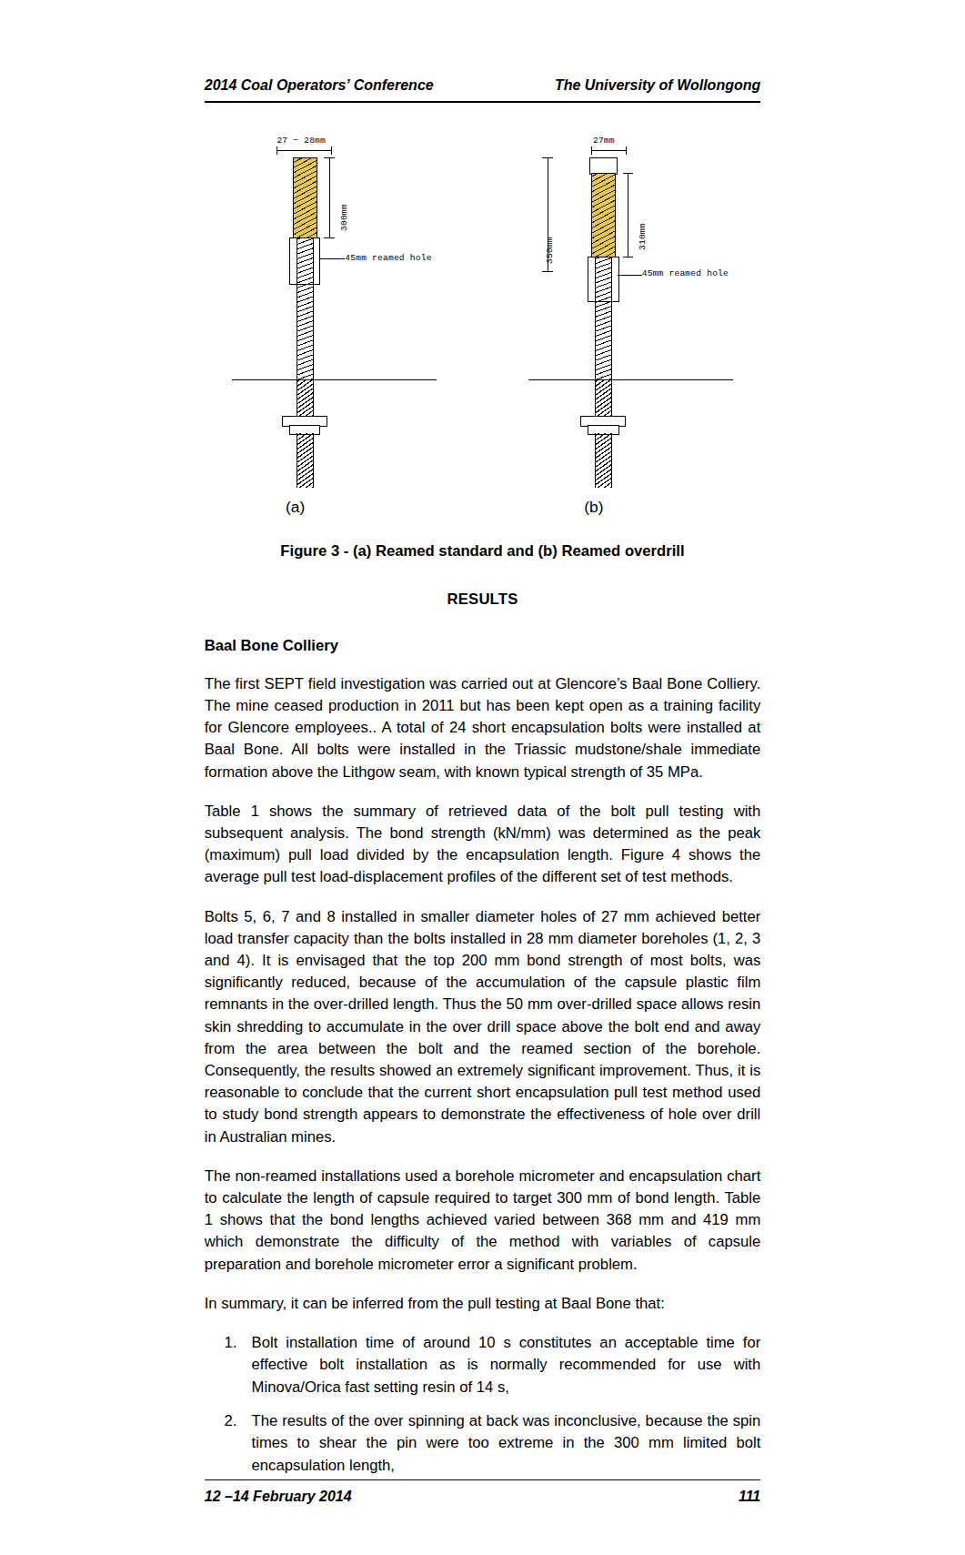2014 Coal Operators’ Conference
The University of Wollongong
27 − 28mm
300mm
45mm reamed hole
(a)
27mm
350mm
310mm
45mm reamed hole
(b)
Figure 3 - (a) Reamed standard and (b) Reamed overdrill
RESULTS
Baal Bone Colliery
The first SEPT field investigation was carried out at Glencore’s Baal Bone Colliery. The mine ceased production in 2011 but has been kept open as a training facility for Glencore employees.. A total of 24 short encapsulation bolts were installed at Baal Bone. All bolts were installed in the Triassic mudstone/shale immediate formation above the Lithgow seam, with known typical strength of 35 MPa.
Table 1 shows the summary of retrieved data of the bolt pull testing with subsequent analysis. The bond strength (kN/mm) was determined as the peak (maximum) pull load divided by the encapsulation length. Figure 4 shows the average pull test load-displacement profiles of the different set of test methods.
Bolts 5, 6, 7 and 8 installed in smaller diameter holes of 27 mm achieved better load transfer capacity than the bolts installed in 28 mm diameter boreholes (1, 2, 3 and 4). It is envisaged that the top 200 mm bond strength of most bolts, was significantly reduced, because of the accumulation of the capsule plastic film remnants in the over-drilled length. Thus the 50 mm over-drilled space allows resin skin shredding to accumulate in the over drill space above the bolt end and away from the area between the bolt and the reamed section of the borehole. Consequently, the results showed an extremely significant improvement. Thus, it is reasonable to conclude that the current short encapsulation pull test method used to study bond strength appears to demonstrate the effectiveness of hole over drill in Australian mines.
The non-reamed installations used a borehole micrometer and encapsulation chart to calculate the length of capsule required to target 300 mm of bond length. Table 1 shows that the bond lengths achieved varied between 368 mm and 419 mm which demonstrate the difficulty of the method with variables of capsule preparation and borehole micrometer error a significant problem.
In summary, it can be inferred from the pull testing at Baal Bone that:
Bolt installation time of around 10 s constitutes an acceptable time for effective bolt installation as is normally recommended for use with Minova/Orica fast setting resin of 14 s,
The results of the over spinning at back was inconclusive, because the spin times to shear the pin were too extreme in the 300 mm limited bolt encapsulation length,
12 –14 February 2014
111